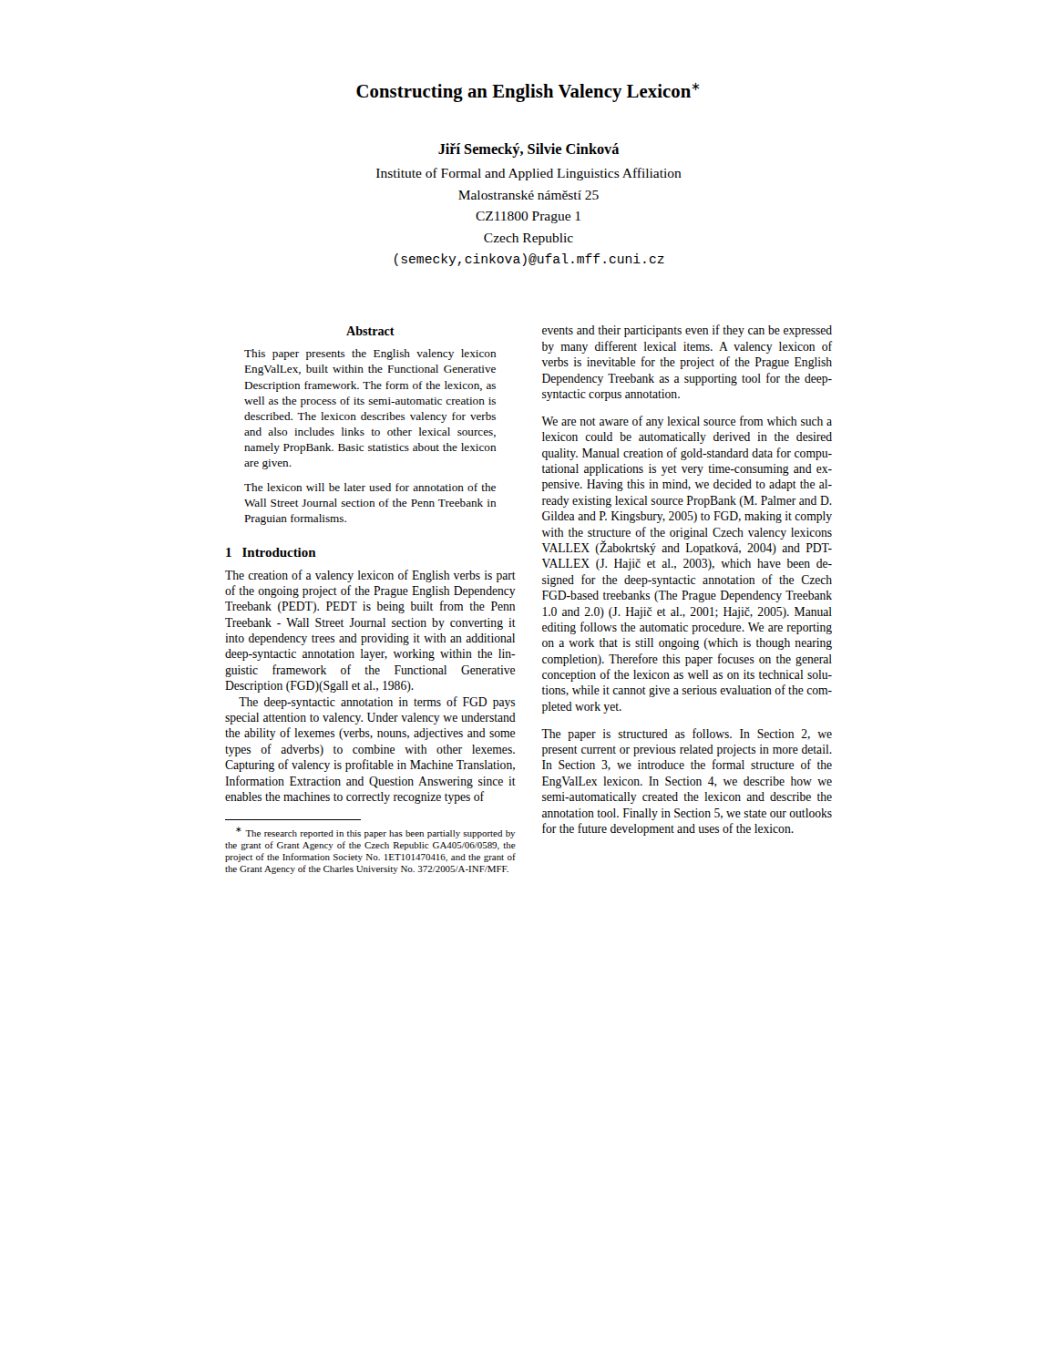Constructing an English Valency Lexicon∗
Jiří Semecký, Silvie Cinková
Institute of Formal and Applied Linguistics Affiliation
Malostranské náměstí 25
CZ11800 Prague 1
Czech Republic
(semecky,cinkova)@ufal.mff.cuni.cz
Abstract
This paper presents the English valency lexicon EngValLex, built within the Functional Generative Description framework. The form of the lexicon, as well as the process of its semi-automatic creation is described. The lexicon describes valency for verbs and also includes links to other lexical sources, namely PropBank. Basic statistics about the lexicon are given.
The lexicon will be later used for annotation of the Wall Street Journal section of the Penn Treebank in Praguian formalisms.
1 Introduction
The creation of a valency lexicon of English verbs is part of the ongoing project of the Prague English Dependency Treebank (PEDT). PEDT is being built from the Penn Treebank - Wall Street Journal section by converting it into dependency trees and providing it with an additional deep-syntactic annotation layer, working within the linguistic framework of the Functional Generative Description (FGD)(Sgall et al., 1986).
The deep-syntactic annotation in terms of FGD pays special attention to valency. Under valency we understand the ability of lexemes (verbs, nouns, adjectives and some types of adverbs) to combine with other lexemes. Capturing of valency is profitable in Machine Translation, Information Extraction and Question Answering since it enables the machines to correctly recognize types of
∗ The research reported in this paper has been partially supported by the grant of Grant Agency of the Czech Republic GA405/06/0589, the project of the Information Society No. 1ET101470416, and the grant of the Grant Agency of the Charles University No. 372/2005/A-INF/MFF.
events and their participants even if they can be expressed by many different lexical items. A valency lexicon of verbs is inevitable for the project of the Prague English Dependency Treebank as a supporting tool for the deep-syntactic corpus annotation.
We are not aware of any lexical source from which such a lexicon could be automatically derived in the desired quality. Manual creation of gold-standard data for computational applications is yet very time-consuming and expensive. Having this in mind, we decided to adapt the already existing lexical source PropBank (M. Palmer and D. Gildea and P. Kingsbury, 2005) to FGD, making it comply with the structure of the original Czech valency lexicons VALLEX (Žabokrtský and Lopatková, 2004) and PDT-VALLEX (J. Hajič et al., 2003), which have been designed for the deep-syntactic annotation of the Czech FGD-based treebanks (The Prague Dependency Treebank 1.0 and 2.0) (J. Hajič et al., 2001; Hajič, 2005). Manual editing follows the automatic procedure. We are reporting on a work that is still ongoing (which is though nearing completion). Therefore this paper focuses on the general conception of the lexicon as well as on its technical solutions, while it cannot give a serious evaluation of the completed work yet.
The paper is structured as follows. In Section 2, we present current or previous related projects in more detail. In Section 3, we introduce the formal structure of the EngValLex lexicon. In Section 4, we describe how we semi-automatically created the lexicon and describe the annotation tool. Finally in Section 5, we state our outlooks for the future development and uses of the lexicon.